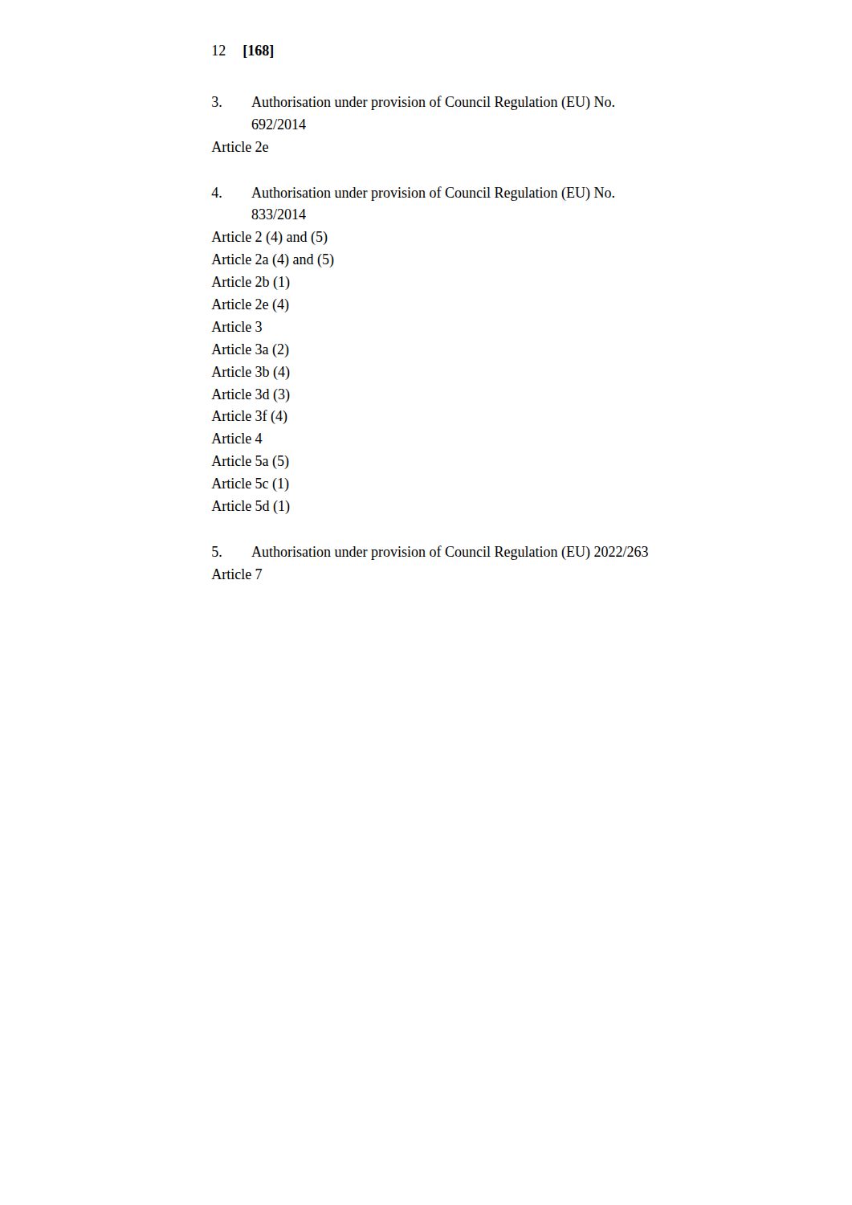12[168]
3. Authorisation under provision of Council Regulation (EU) No. 692/2014
Article 2e
4. Authorisation under provision of Council Regulation (EU) No. 833/2014
Article 2 (4) and (5)
Article 2a (4) and (5)
Article 2b (1)
Article 2e (4)
Article 3
Article 3a (2)
Article 3b (4)
Article 3d (3)
Article 3f (4)
Article 4
Article 5a (5)
Article 5c (1)
Article 5d (1)
5. Authorisation under provision of Council Regulation (EU) 2022/263
Article 7